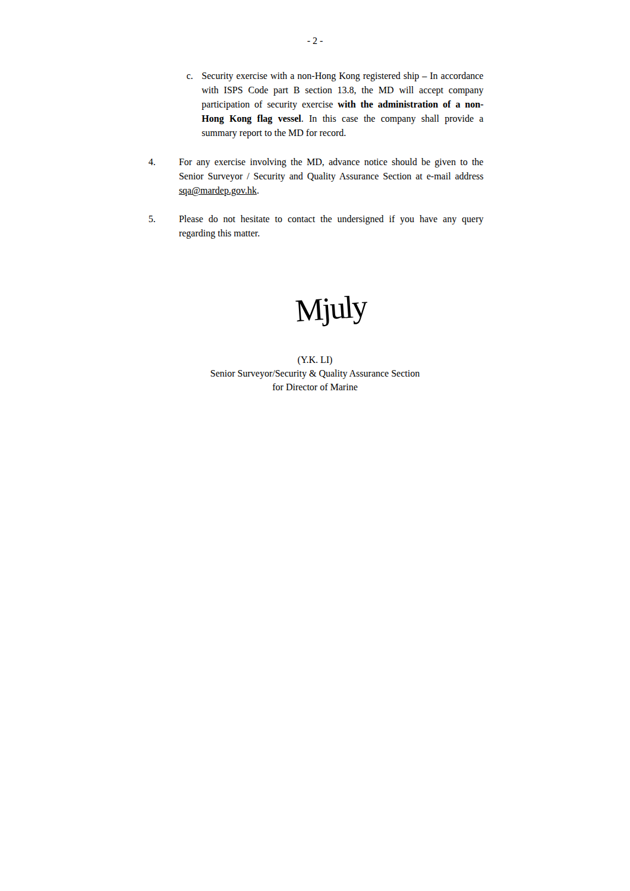- 2 -
c.
Security exercise with a non-Hong Kong registered ship – In accordance with ISPS Code part B section 13.8, the MD will accept company participation of security exercise with the administration of a non-Hong Kong flag vessel. In this case the company shall provide a summary report to the MD for record.
4.
For any exercise involving the MD, advance notice should be given to the Senior Surveyor / Security and Quality Assurance Section at e-mail address sqa@mardep.gov.hk.
5.
Please do not hesitate to contact the undersigned if you have any query regarding this matter.
Mjuly
(Y.K. LI)
Senior Surveyor/Security & Quality Assurance Section
for Director of Marine